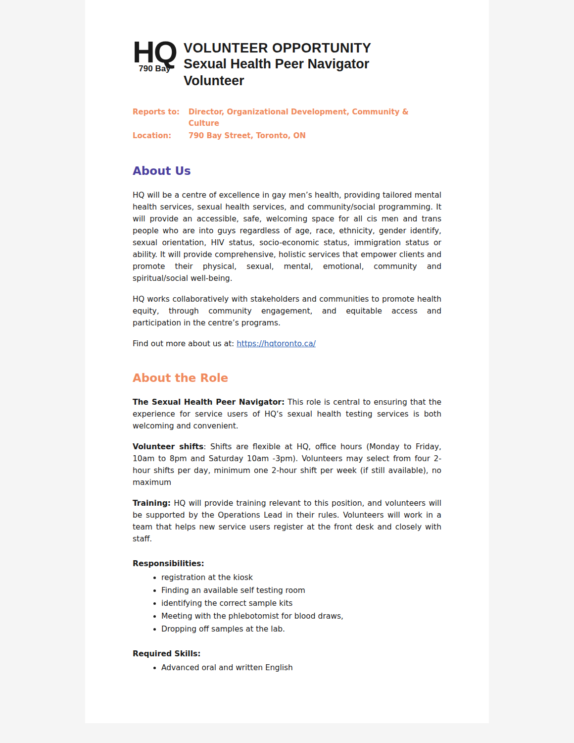HQ 790 Bay
VOLUNTEER OPPORTUNITY
Sexual Health Peer Navigator
Volunteer
| Reports to: | Director, Organizational Development, Community & Culture |
| Location: | 790 Bay Street, Toronto, ON |
About Us
HQ will be a centre of excellence in gay men’s health, providing tailored mental health services, sexual health services, and community/social programming. It will provide an accessible, safe, welcoming space for all cis men and trans people who are into guys regardless of age, race, ethnicity, gender identify, sexual orientation, HIV status, socio-economic status, immigration status or ability. It will provide comprehensive, holistic services that empower clients and promote their physical, sexual, mental, emotional, community and spiritual/social well-being.
HQ works collaboratively with stakeholders and communities to promote health equity, through community engagement, and equitable access and participation in the centre’s programs.
Find out more about us at: https://hqtoronto.ca/
About the Role
The Sexual Health Peer Navigator: This role is central to ensuring that the experience for service users of HQ‘s sexual health testing services is both welcoming and convenient.
Volunteer shifts: Shifts are flexible at HQ, office hours (Monday to Friday, 10am to 8pm and Saturday 10am -3pm). Volunteers may select from four 2-hour shifts per day, minimum one 2-hour shift per week (if still available), no maximum
Training: HQ will provide training relevant to this position, and volunteers will be supported by the Operations Lead in their rules. Volunteers will work in a team that helps new service users register at the front desk and closely with staff.
Responsibilities:
registration at the kiosk
Finding an available self testing room
identifying the correct sample kits
Meeting with the phlebotomist for blood draws,
Dropping off samples at the lab.
Required Skills:
Advanced oral and written English